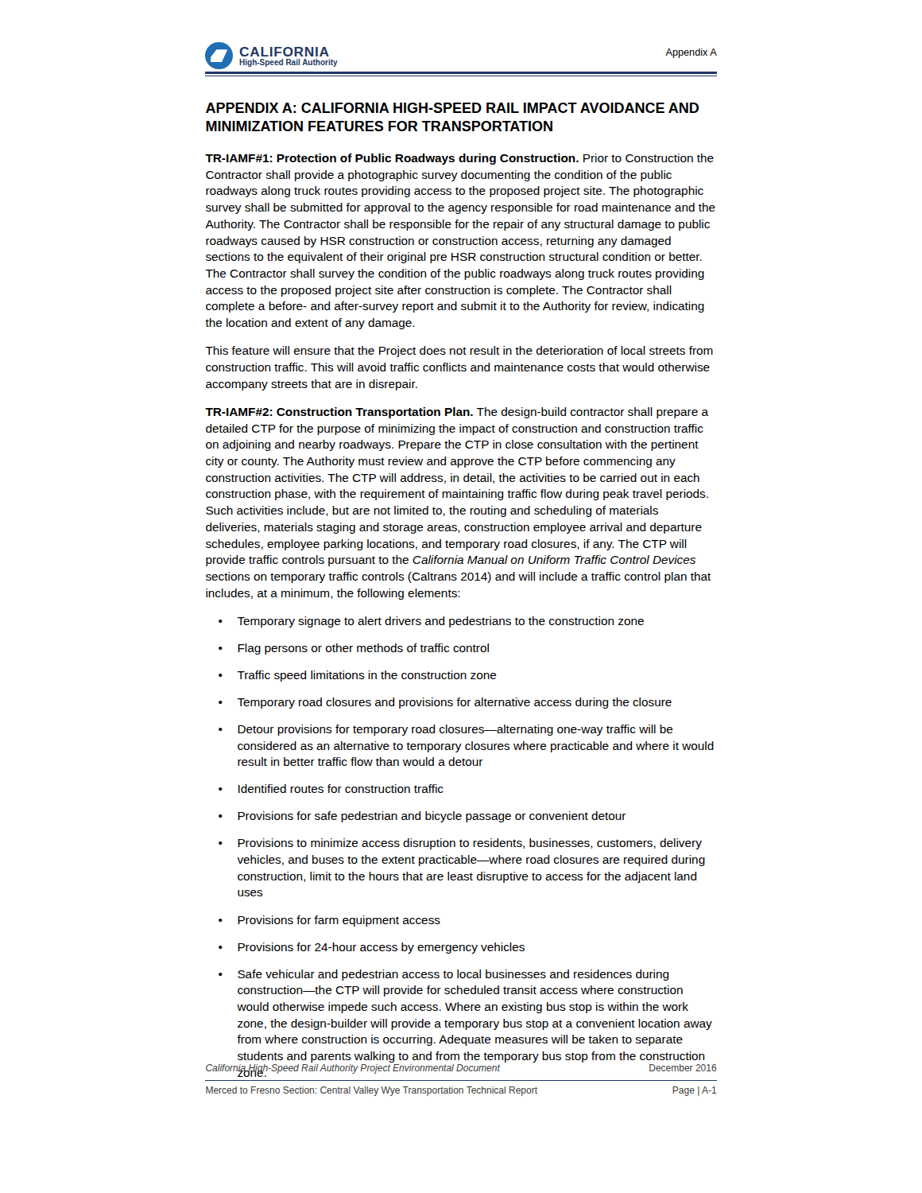CALIFORNIA High-Speed Rail Authority
Appendix A
Appendix A: California High-Speed Rail Impact Avoidance and Minimization Features for Transportation
TR-IAMF#1: Protection of Public Roadways during Construction. Prior to Construction the Contractor shall provide a photographic survey documenting the condition of the public roadways along truck routes providing access to the proposed project site. The photographic survey shall be submitted for approval to the agency responsible for road maintenance and the Authority. The Contractor shall be responsible for the repair of any structural damage to public roadways caused by HSR construction or construction access, returning any damaged sections to the equivalent of their original pre HSR construction structural condition or better. The Contractor shall survey the condition of the public roadways along truck routes providing access to the proposed project site after construction is complete. The Contractor shall complete a before- and after-survey report and submit it to the Authority for review, indicating the location and extent of any damage.
This feature will ensure that the Project does not result in the deterioration of local streets from construction traffic. This will avoid traffic conflicts and maintenance costs that would otherwise accompany streets that are in disrepair.
TR-IAMF#2: Construction Transportation Plan. The design-build contractor shall prepare a detailed CTP for the purpose of minimizing the impact of construction and construction traffic on adjoining and nearby roadways. Prepare the CTP in close consultation with the pertinent city or county. The Authority must review and approve the CTP before commencing any construction activities. The CTP will address, in detail, the activities to be carried out in each construction phase, with the requirement of maintaining traffic flow during peak travel periods. Such activities include, but are not limited to, the routing and scheduling of materials deliveries, materials staging and storage areas, construction employee arrival and departure schedules, employee parking locations, and temporary road closures, if any. The CTP will provide traffic controls pursuant to the California Manual on Uniform Traffic Control Devices sections on temporary traffic controls (Caltrans 2014) and will include a traffic control plan that includes, at a minimum, the following elements:
Temporary signage to alert drivers and pedestrians to the construction zone
Flag persons or other methods of traffic control
Traffic speed limitations in the construction zone
Temporary road closures and provisions for alternative access during the closure
Detour provisions for temporary road closures—alternating one-way traffic will be considered as an alternative to temporary closures where practicable and where it would result in better traffic flow than would a detour
Identified routes for construction traffic
Provisions for safe pedestrian and bicycle passage or convenient detour
Provisions to minimize access disruption to residents, businesses, customers, delivery vehicles, and buses to the extent practicable—where road closures are required during construction, limit to the hours that are least disruptive to access for the adjacent land uses
Provisions for farm equipment access
Provisions for 24-hour access by emergency vehicles
Safe vehicular and pedestrian access to local businesses and residences during construction—the CTP will provide for scheduled transit access where construction would otherwise impede such access. Where an existing bus stop is within the work zone, the design-builder will provide a temporary bus stop at a convenient location away from where construction is occurring. Adequate measures will be taken to separate students and parents walking to and from the temporary bus stop from the construction zone.
California High-Speed Rail Authority Project Environmental Document December 2016
Merced to Fresno Section: Central Valley Wye Transportation Technical Report Page | A-1